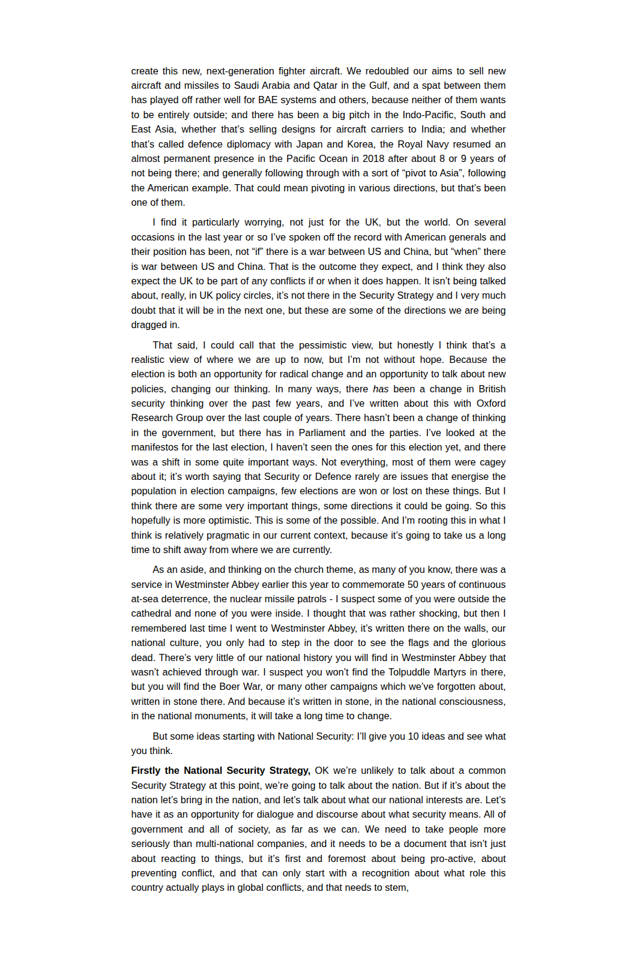create this new, next-generation fighter aircraft. We redoubled our aims to sell new aircraft and missiles to Saudi Arabia and Qatar in the Gulf, and a spat between them has played off rather well for BAE systems and others, because neither of them wants to be entirely outside; and there has been a big pitch in the Indo-Pacific, South and East Asia, whether that’s selling designs for aircraft carriers to India; and whether that’s called defence diplomacy with Japan and Korea, the Royal Navy resumed an almost permanent presence in the Pacific Ocean in 2018 after about 8 or 9 years of not being there; and generally following through with a sort of “pivot to Asia”, following the American example. That could mean pivoting in various directions, but that’s been one of them.
I find it particularly worrying, not just for the UK, but the world. On several occasions in the last year or so I’ve spoken off the record with American generals and their position has been, not “if” there is a war between US and China, but “when” there is war between US and China. That is the outcome they expect, and I think they also expect the UK to be part of any conflicts if or when it does happen. It isn’t being talked about, really, in UK policy circles, it’s not there in the Security Strategy and I very much doubt that it will be in the next one, but these are some of the directions we are being dragged in.
That said, I could call that the pessimistic view, but honestly I think that’s a realistic view of where we are up to now, but I’m not without hope. Because the election is both an opportunity for radical change and an opportunity to talk about new policies, changing our thinking. In many ways, there has been a change in British security thinking over the past few years, and I’ve written about this with Oxford Research Group over the last couple of years. There hasn’t been a change of thinking in the government, but there has in Parliament and the parties. I’ve looked at the manifestos for the last election, I haven’t seen the ones for this election yet, and there was a shift in some quite important ways. Not everything, most of them were cagey about it; it’s worth saying that Security or Defence rarely are issues that energise the population in election campaigns, few elections are won or lost on these things. But I think there are some very important things, some directions it could be going. So this hopefully is more optimistic. This is some of the possible. And I’m rooting this in what I think is relatively pragmatic in our current context, because it’s going to take us a long time to shift away from where we are currently.
As an aside, and thinking on the church theme, as many of you know, there was a service in Westminster Abbey earlier this year to commemorate 50 years of continuous at-sea deterrence, the nuclear missile patrols - I suspect some of you were outside the cathedral and none of you were inside. I thought that was rather shocking, but then I remembered last time I went to Westminster Abbey, it’s written there on the walls, our national culture, you only had to step in the door to see the flags and the glorious dead. There’s very little of our national history you will find in Westminster Abbey that wasn’t achieved through war. I suspect you won’t find the Tolpuddle Martyrs in there, but you will find the Boer War, or many other campaigns which we’ve forgotten about, written in stone there. And because it’s written in stone, in the national consciousness, in the national monuments, it will take a long time to change.
But some ideas starting with National Security: I’ll give you 10 ideas and see what you think.
Firstly the National Security Strategy, OK we’re unlikely to talk about a common Security Strategy at this point, we’re going to talk about the nation. But if it’s about the nation let’s bring in the nation, and let’s talk about what our national interests are. Let’s have it as an opportunity for dialogue and discourse about what security means. All of government and all of society, as far as we can. We need to take people more seriously than multi-national companies, and it needs to be a document that isn’t just about reacting to things, but it’s first and foremost about being pro-active, about preventing conflict, and that can only start with a recognition about what role this country actually plays in global conflicts, and that needs to stem,